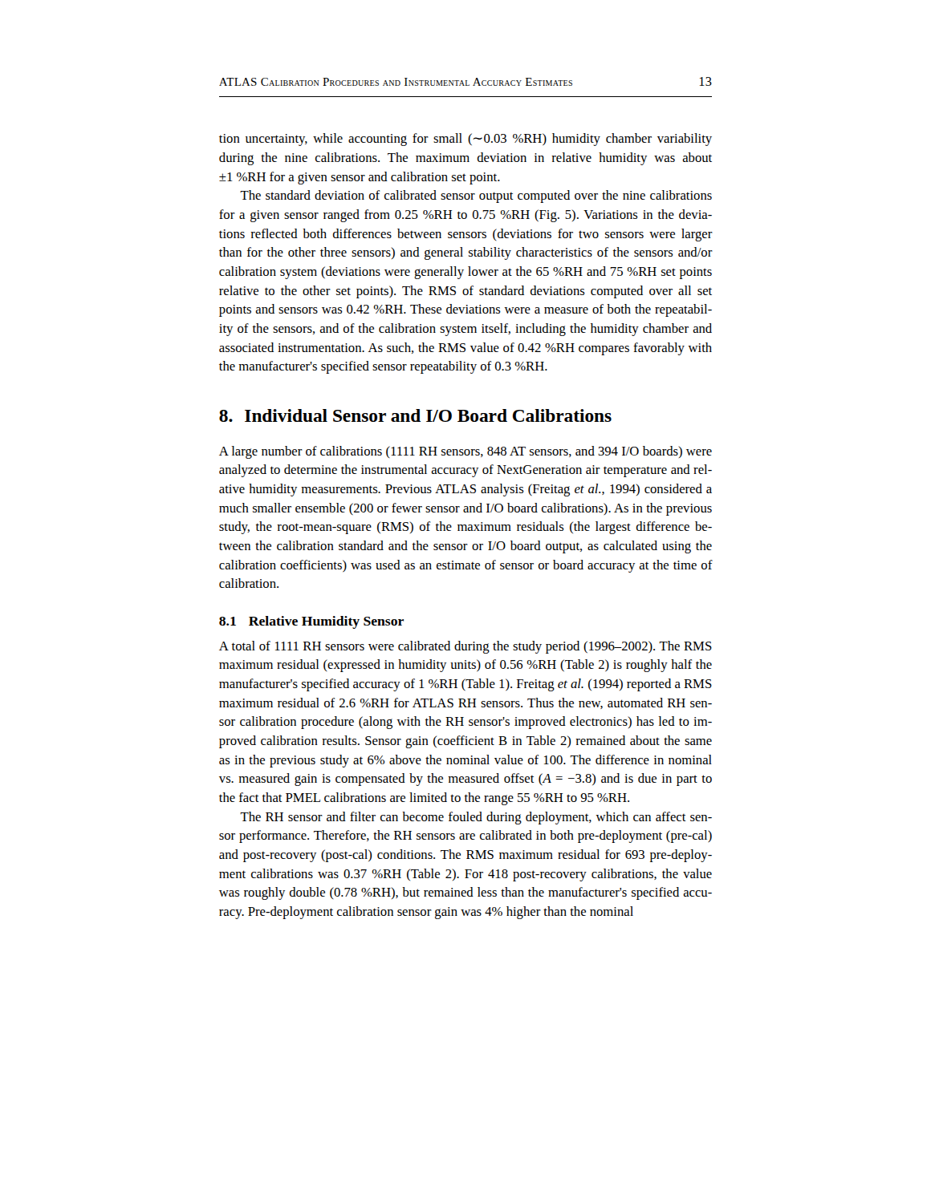ATLAS Calibration Procedures and Instrumental Accuracy Estimates 13
tion uncertainty, while accounting for small (∼0.03 %RH) humidity chamber variability during the nine calibrations. The maximum deviation in relative humidity was about ±1 %RH for a given sensor and calibration set point.
The standard deviation of calibrated sensor output computed over the nine calibrations for a given sensor ranged from 0.25 %RH to 0.75 %RH (Fig. 5). Variations in the deviations reflected both differences between sensors (deviations for two sensors were larger than for the other three sensors) and general stability characteristics of the sensors and/or calibration system (deviations were generally lower at the 65 %RH and 75 %RH set points relative to the other set points). The RMS of standard deviations computed over all set points and sensors was 0.42 %RH. These deviations were a measure of both the repeatability of the sensors, and of the calibration system itself, including the humidity chamber and associated instrumentation. As such, the RMS value of 0.42 %RH compares favorably with the manufacturer's specified sensor repeatability of 0.3 %RH.
8. Individual Sensor and I/O Board Calibrations
A large number of calibrations (1111 RH sensors, 848 AT sensors, and 394 I/O boards) were analyzed to determine the instrumental accuracy of NextGeneration air temperature and relative humidity measurements. Previous ATLAS analysis (Freitag et al., 1994) considered a much smaller ensemble (200 or fewer sensor and I/O board calibrations). As in the previous study, the root-mean-square (RMS) of the maximum residuals (the largest difference between the calibration standard and the sensor or I/O board output, as calculated using the calibration coefficients) was used as an estimate of sensor or board accuracy at the time of calibration.
8.1 Relative Humidity Sensor
A total of 1111 RH sensors were calibrated during the study period (1996–2002). The RMS maximum residual (expressed in humidity units) of 0.56 %RH (Table 2) is roughly half the manufacturer's specified accuracy of 1 %RH (Table 1). Freitag et al. (1994) reported a RMS maximum residual of 2.6 %RH for ATLAS RH sensors. Thus the new, automated RH sensor calibration procedure (along with the RH sensor's improved electronics) has led to improved calibration results. Sensor gain (coefficient B in Table 2) remained about the same as in the previous study at 6% above the nominal value of 100. The difference in nominal vs. measured gain is compensated by the measured offset (A = −3.8) and is due in part to the fact that PMEL calibrations are limited to the range 55 %RH to 95 %RH.
The RH sensor and filter can become fouled during deployment, which can affect sensor performance. Therefore, the RH sensors are calibrated in both pre-deployment (pre-cal) and post-recovery (post-cal) conditions. The RMS maximum residual for 693 pre-deployment calibrations was 0.37 %RH (Table 2). For 418 post-recovery calibrations, the value was roughly double (0.78 %RH), but remained less than the manufacturer's specified accuracy. Pre-deployment calibration sensor gain was 4% higher than the nominal